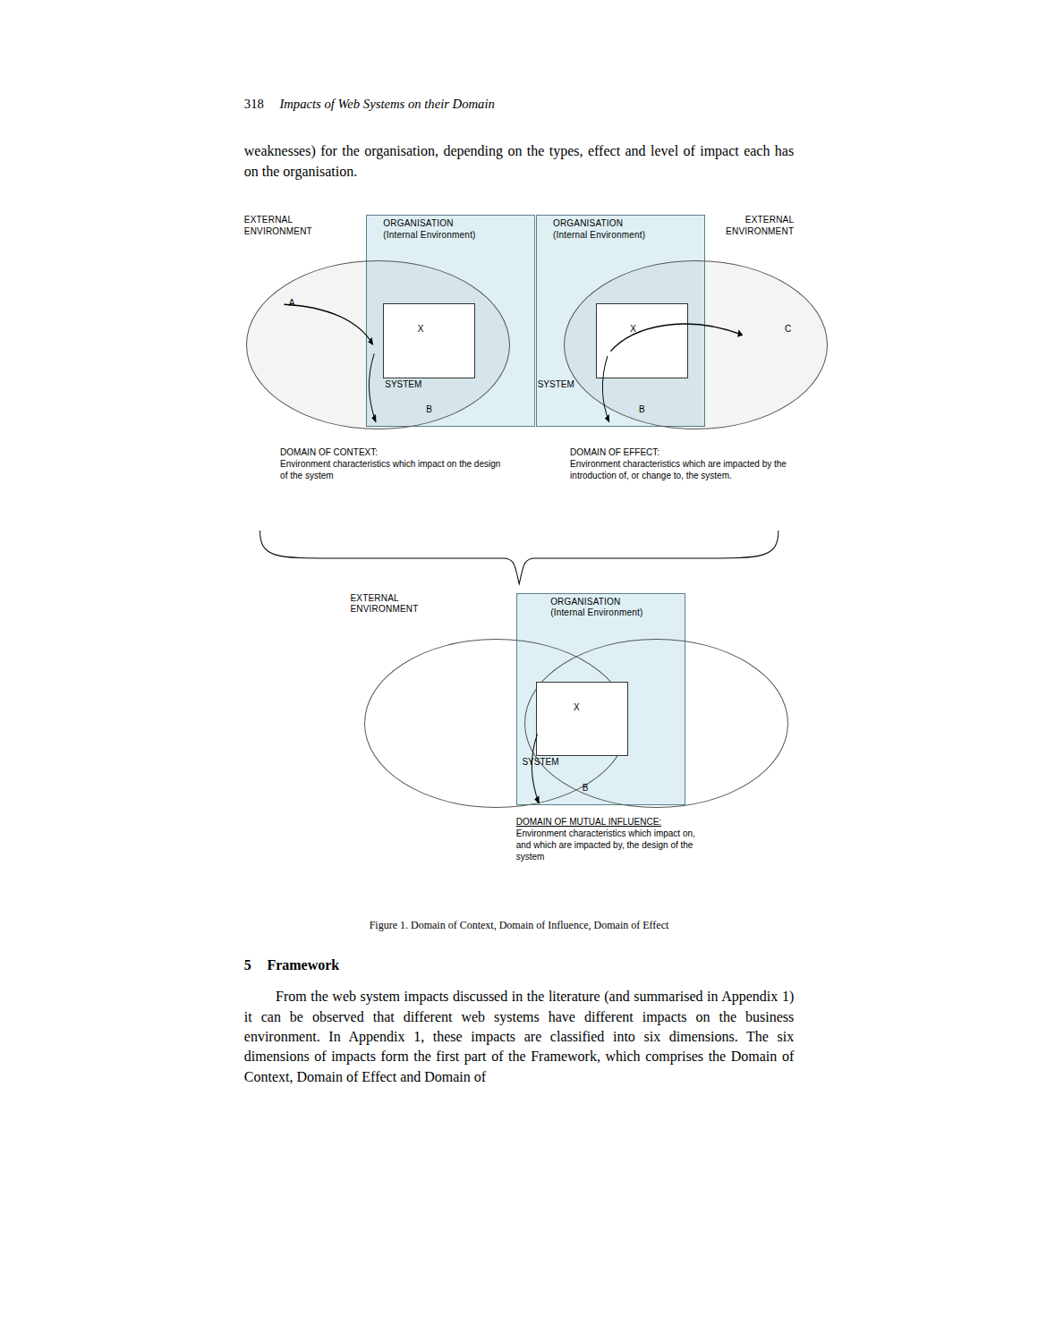318 Impacts of Web Systems on their Domain
weaknesses) for the organisation, depending on the types, effect and level of impact each has on the organisation.
EXTERNAL
ENVIRONMENT
ORGANISATION
(Internal Environment)
SYSTEM
A
X
B
DOMAIN OF CONTEXT:
Environment characteristics which impact on the design of the system
EXTERNAL
ENVIRONMENT
ORGANISATION
(Internal Environment)
SYSTEM
X
C
B
DOMAIN OF EFFECT:
Environment characteristics which are impacted by the introduction of, or change to, the system.
EXTERNAL
ENVIRONMENT
ORGANISATION
(Internal Environment)
SYSTEM
X
B
DOMAIN OF MUTUAL INFLUENCE:
Environment characteristics which impact on, and which are impacted by, the design of the system
Figure 1. Domain of Context, Domain of Influence, Domain of Effect
5 Framework
From the web system impacts discussed in the literature (and summarised in Appendix 1) it can be observed that different web systems have different impacts on the business environment. In Appendix 1, these impacts are classified into six dimensions. The six dimensions of impacts form the first part of the Framework, which comprises the Domain of Context, Domain of Effect and Domain of